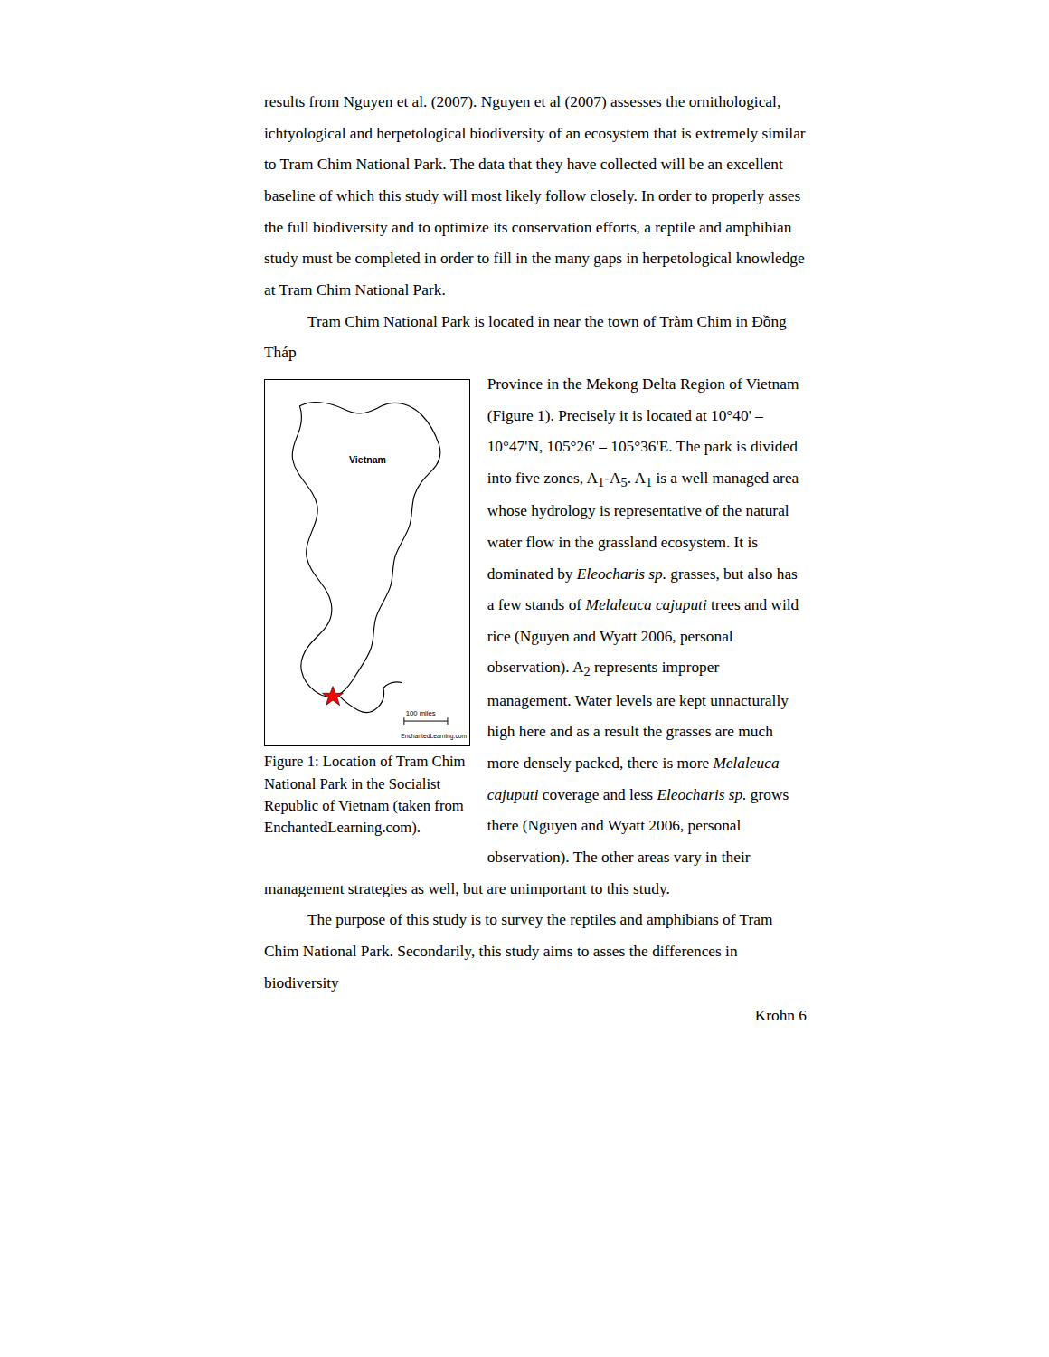results from Nguyen et al. (2007). Nguyen et al (2007) assesses the ornithological, ichtyological and herpetological biodiversity of an ecosystem that is extremely similar to Tram Chim National Park. The data that they have collected will be an excellent baseline of which this study will most likely follow closely. In order to properly asses the full biodiversity and to optimize its conservation efforts, a reptile and amphibian study must be completed in order to fill in the many gaps in herpetological knowledge at Tram Chim National Park.
Tram Chim National Park is located in near the town of Tràm Chim in Đồng Tháp
Figure 1: Location of Tram Chim National Park in the Socialist Republic of Vietnam (taken from EnchantedLearning.com).
Province in the Mekong Delta Region of Vietnam (Figure 1). Precisely it is located at 10°40' – 10°47'N, 105°26' – 105°36'E. The park is divided into five zones, A1-A5. A1 is a well managed area whose hydrology is representative of the natural water flow in the grassland ecosystem. It is dominated by Eleocharis sp. grasses, but also has a few stands of Melaleuca cajuputi trees and wild rice (Nguyen and Wyatt 2006, personal observation). A2 represents improper management. Water levels are kept unnacturally high here and as a result the grasses are much more densely packed, there is more Melaleuca cajuputi coverage and less Eleocharis sp. grows there (Nguyen and Wyatt 2006, personal observation). The other areas vary in their management strategies as well, but are unimportant to this study.
The purpose of this study is to survey the reptiles and amphibians of Tram Chim National Park. Secondarily, this study aims to asses the differences in biodiversity
Krohn 6